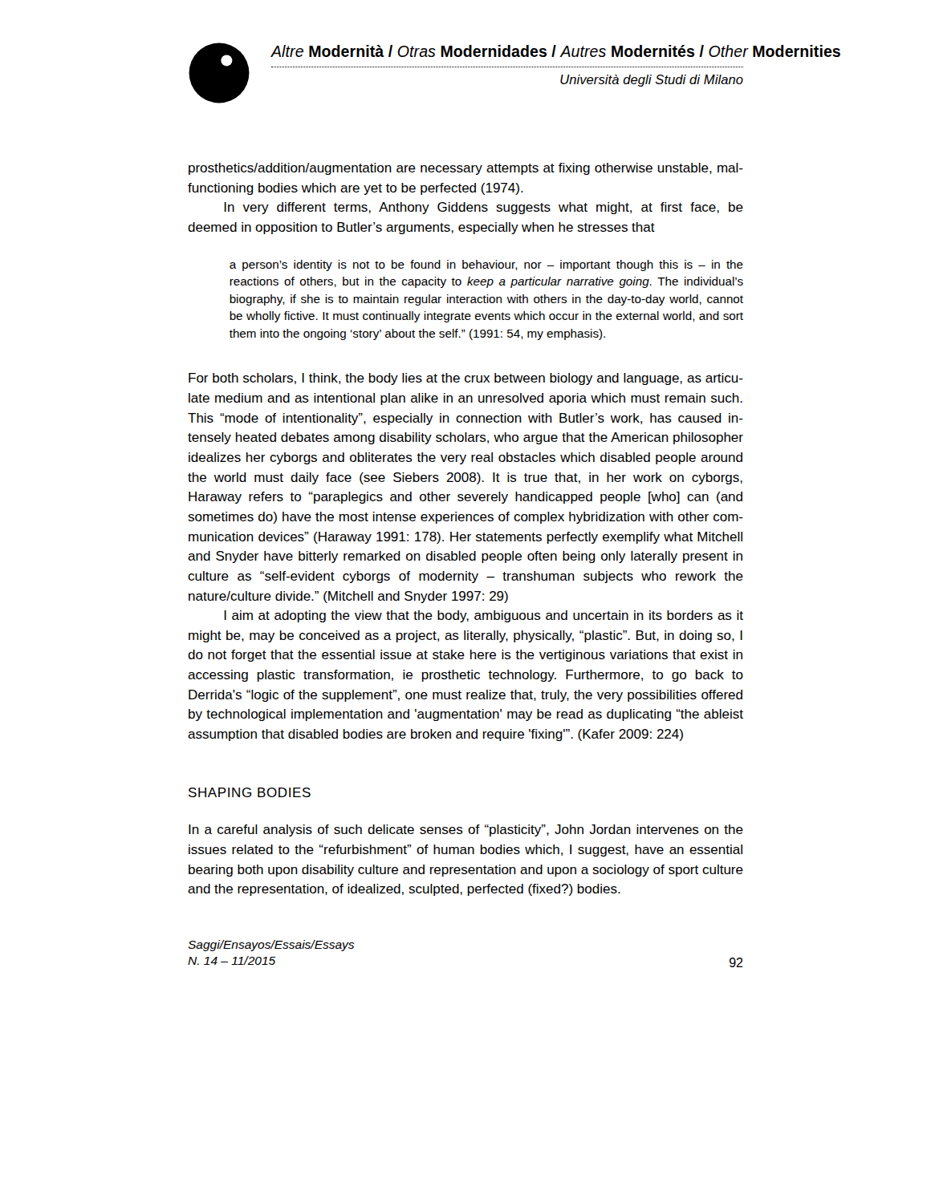Altre Modernità / Otras Modernidades / Autres Modernités / Other Modernities
Università degli Studi di Milano
prosthetics/addition/augmentation are necessary attempts at fixing otherwise unstable, malfunctioning bodies which are yet to be perfected (1974).
In very different terms, Anthony Giddens suggests what might, at first face, be deemed in opposition to Butler’s arguments, especially when he stresses that
a person’s identity is not to be found in behaviour, nor – important though this is – in the reactions of others, but in the capacity to keep a particular narrative going. The individual’s biography, if she is to maintain regular interaction with others in the day-to-day world, cannot be wholly fictive. It must continually integrate events which occur in the external world, and sort them into the ongoing ‘story’ about the self.” (1991: 54, my emphasis).
For both scholars, I think, the body lies at the crux between biology and language, as articulate medium and as intentional plan alike in an unresolved aporia which must remain such. This “mode of intentionality”, especially in connection with Butler’s work, has caused intensely heated debates among disability scholars, who argue that the American philosopher idealizes her cyborgs and obliterates the very real obstacles which disabled people around the world must daily face (see Siebers 2008). It is true that, in her work on cyborgs, Haraway refers to “paraplegics and other severely handicapped people [who] can (and sometimes do) have the most intense experiences of complex hybridization with other communication devices” (Haraway 1991: 178). Her statements perfectly exemplify what Mitchell and Snyder have bitterly remarked on disabled people often being only laterally present in culture as “self-evident cyborgs of modernity – transhuman subjects who rework the nature/culture divide.” (Mitchell and Snyder 1997: 29)
I aim at adopting the view that the body, ambiguous and uncertain in its borders as it might be, may be conceived as a project, as literally, physically, “plastic”. But, in doing so, I do not forget that the essential issue at stake here is the vertiginous variations that exist in accessing plastic transformation, ie prosthetic technology. Furthermore, to go back to Derrida's “logic of the supplement”, one must realize that, truly, the very possibilities offered by technological implementation and 'augmentation' may be read as duplicating “the ableist assumption that disabled bodies are broken and require 'fixing'”. (Kafer 2009: 224)
Shaping bodies
In a careful analysis of such delicate senses of “plasticity”, John Jordan intervenes on the issues related to the “refurbishment” of human bodies which, I suggest, have an essential bearing both upon disability culture and representation and upon a sociology of sport culture and the representation, of idealized, sculpted, perfected (fixed?) bodies.
Saggi/Ensayos/Essais/Essays
N. 14 – 11/2015
92